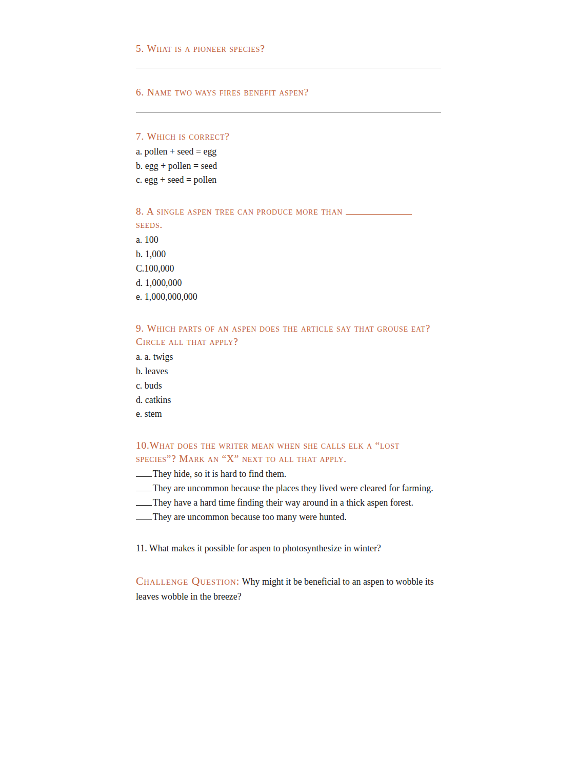5. What is a pioneer species?
6. Name two ways fires benefit aspen?
7. Which is correct?
a. pollen + seed = egg
b. egg + pollen = seed
c. egg + seed = pollen
8. A single aspen tree can produce more than seeds.
a. 100
b. 1,000
C.100,000
d. 1,000,000
e. 1,000,000,000
9. Which parts of an aspen does the article say that grouse eat? Circle all that apply?
a. a. twigs
b. leaves
c. buds
d. catkins
e. stem
10.What does the writer mean when she calls elk a “lost species”? Mark an “X” next to all that apply.
They hide, so it is hard to find them.
They are uncommon because the places they lived were cleared for farming.
They have a hard time finding their way around in a thick aspen forest.
They are uncommon because too many were hunted.
11. What makes it possible for aspen to photosynthesize in winter?
Challenge Question: Why might it be beneficial to an aspen to wobble its leaves wobble in the breeze?